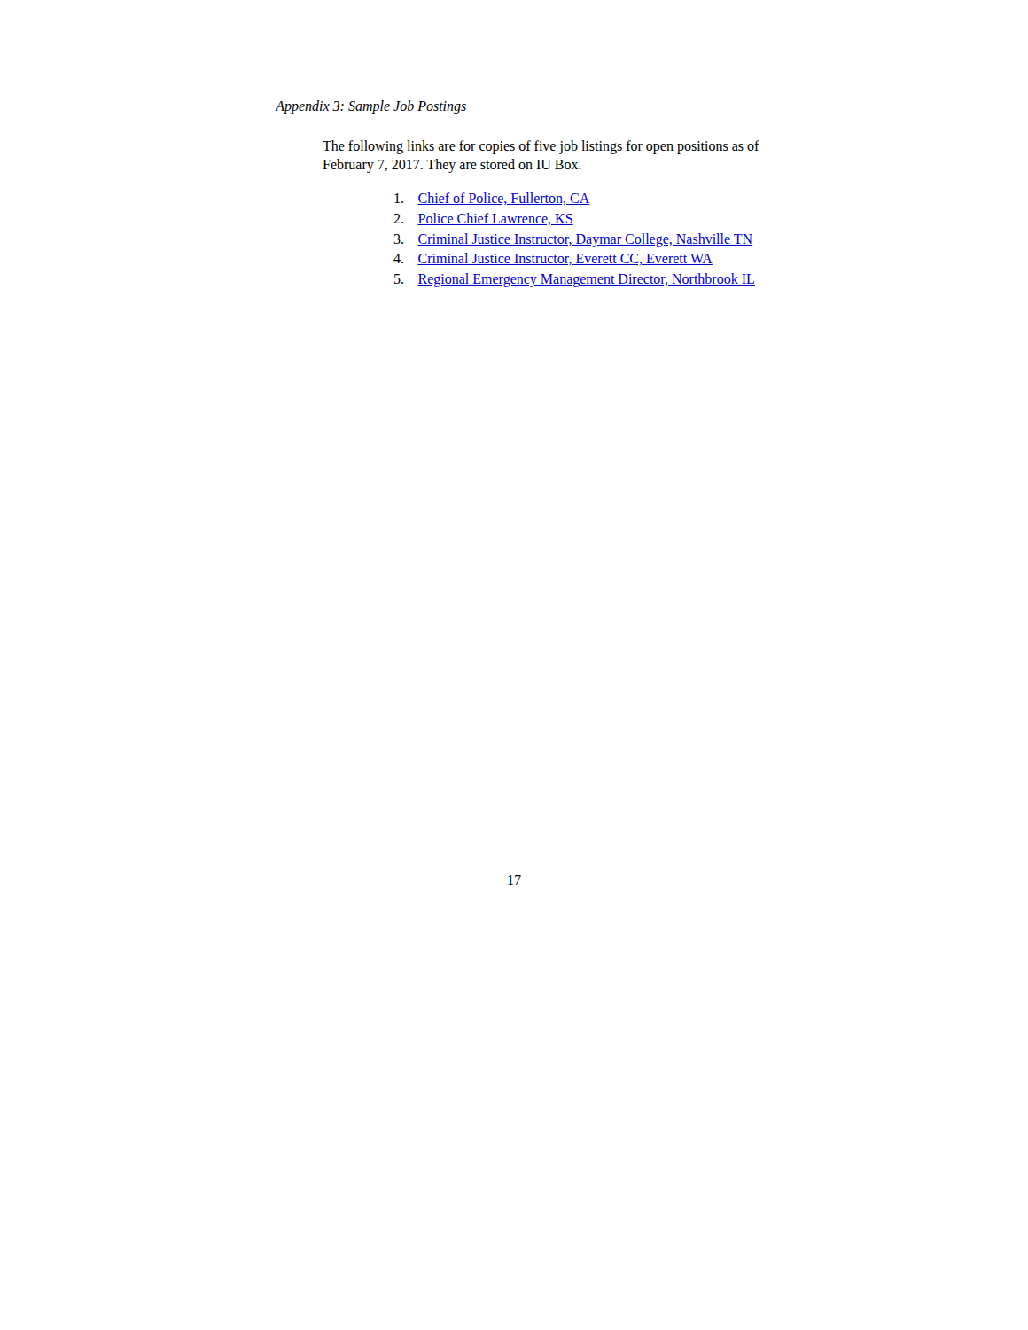Appendix 3: Sample Job Postings
The following links are for copies of five job listings for open positions as of February 7, 2017. They are stored on IU Box.
Chief of Police, Fullerton, CA
Police Chief Lawrence, KS
Criminal Justice Instructor, Daymar College, Nashville TN
Criminal Justice Instructor, Everett CC, Everett WA
Regional Emergency Management Director, Northbrook IL
17